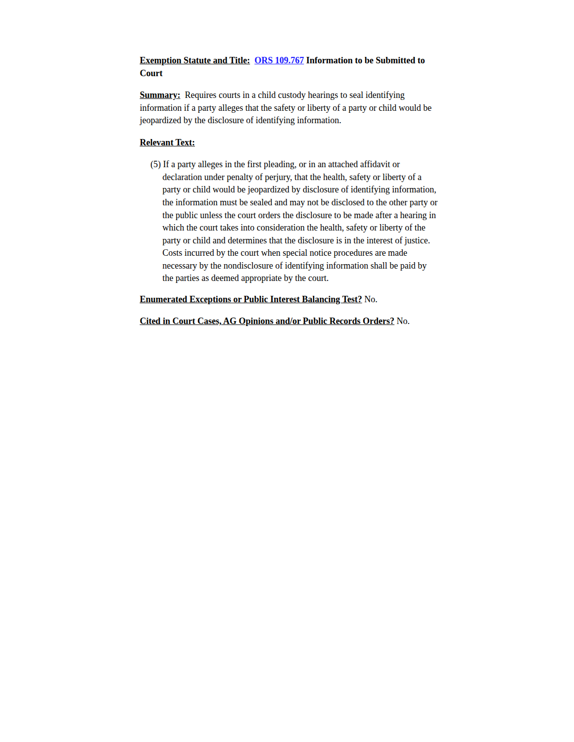Exemption Statute and Title: ORS 109.767 Information to be Submitted to Court
Summary: Requires courts in a child custody hearings to seal identifying information if a party alleges that the safety or liberty of a party or child would be jeopardized by the disclosure of identifying information.
Relevant Text:
(5) If a party alleges in the first pleading, or in an attached affidavit or declaration under penalty of perjury, that the health, safety or liberty of a party or child would be jeopardized by disclosure of identifying information, the information must be sealed and may not be disclosed to the other party or the public unless the court orders the disclosure to be made after a hearing in which the court takes into consideration the health, safety or liberty of the party or child and determines that the disclosure is in the interest of justice. Costs incurred by the court when special notice procedures are made necessary by the nondisclosure of identifying information shall be paid by the parties as deemed appropriate by the court.
Enumerated Exceptions or Public Interest Balancing Test? No.
Cited in Court Cases, AG Opinions and/or Public Records Orders? No.